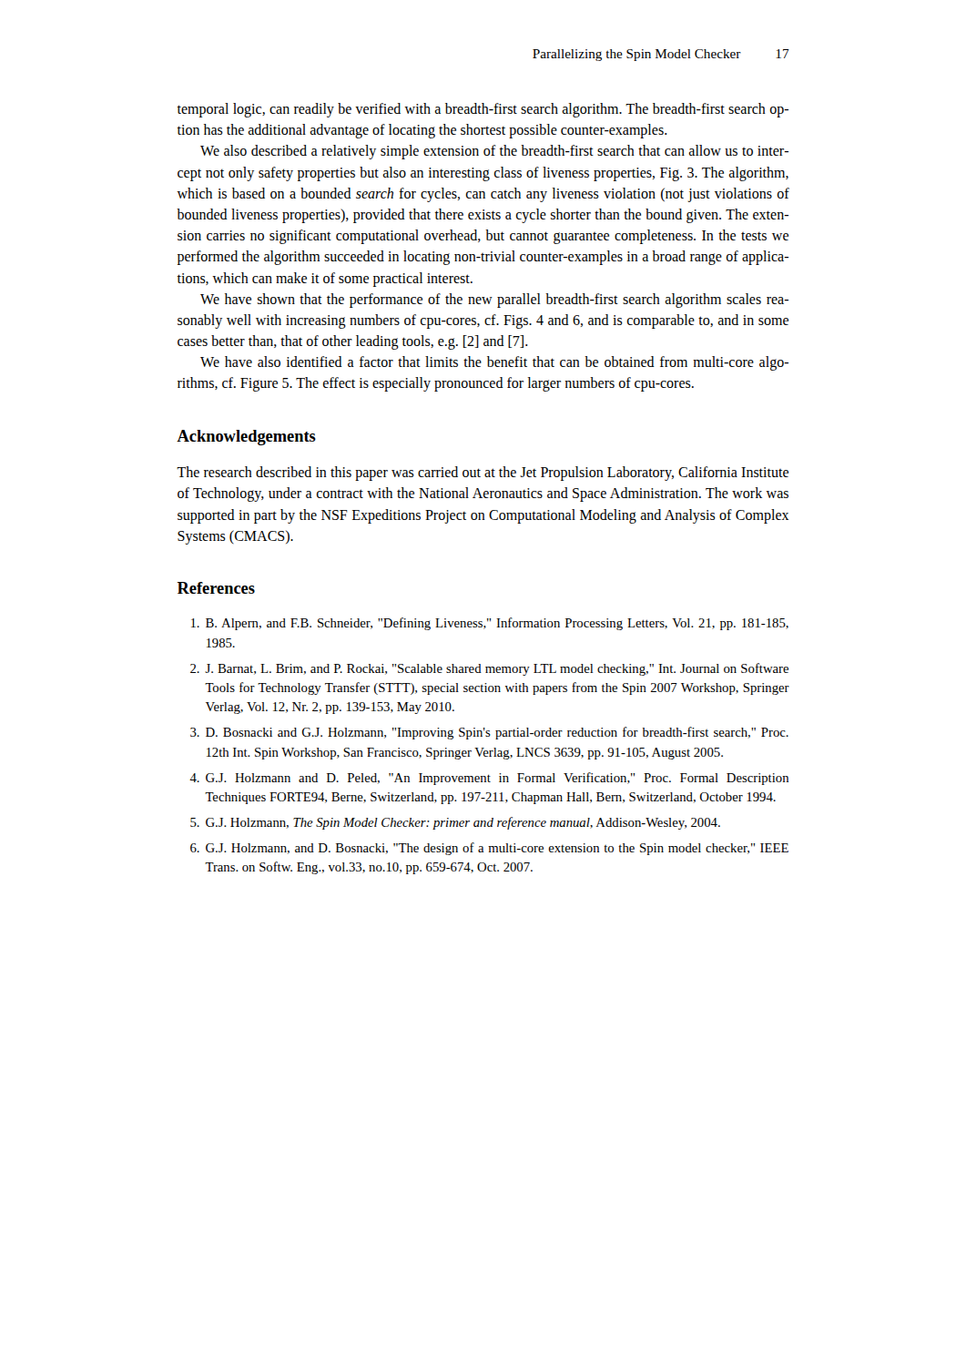Parallelizing the Spin Model Checker 17
temporal logic, can readily be verified with a breadth-first search algorithm. The breadth-first search option has the additional advantage of locating the shortest possible counter-examples.
We also described a relatively simple extension of the breadth-first search that can allow us to intercept not only safety properties but also an interesting class of liveness properties, Fig. 3. The algorithm, which is based on a bounded search for cycles, can catch any liveness violation (not just violations of bounded liveness properties), provided that there exists a cycle shorter than the bound given. The extension carries no significant computational overhead, but cannot guarantee completeness. In the tests we performed the algorithm succeeded in locating non-trivial counter-examples in a broad range of applications, which can make it of some practical interest.
We have shown that the performance of the new parallel breadth-first search algorithm scales reasonably well with increasing numbers of cpu-cores, cf. Figs. 4 and 6, and is comparable to, and in some cases better than, that of other leading tools, e.g. [2] and [7].
We have also identified a factor that limits the benefit that can be obtained from multi-core algorithms, cf. Figure 5. The effect is especially pronounced for larger numbers of cpu-cores.
Acknowledgements
The research described in this paper was carried out at the Jet Propulsion Laboratory, California Institute of Technology, under a contract with the National Aeronautics and Space Administration. The work was supported in part by the NSF Expeditions Project on Computational Modeling and Analysis of Complex Systems (CMACS).
References
B. Alpern, and F.B. Schneider, "Defining Liveness," Information Processing Letters, Vol. 21, pp. 181-185, 1985.
J. Barnat, L. Brim, and P. Rockai, "Scalable shared memory LTL model checking," Int. Journal on Software Tools for Technology Transfer (STTT), special section with papers from the Spin 2007 Workshop, Springer Verlag, Vol. 12, Nr. 2, pp. 139-153, May 2010.
D. Bosnacki and G.J. Holzmann, "Improving Spin's partial-order reduction for breadth-first search," Proc. 12th Int. Spin Workshop, San Francisco, Springer Verlag, LNCS 3639, pp. 91-105, August 2005.
G.J. Holzmann and D. Peled, "An Improvement in Formal Verification," Proc. Formal Description Techniques FORTE94, Berne, Switzerland, pp. 197-211, Chapman Hall, Bern, Switzerland, October 1994.
G.J. Holzmann, The Spin Model Checker: primer and reference manual, Addison-Wesley, 2004.
G.J. Holzmann, and D. Bosnacki, "The design of a multi-core extension to the Spin model checker," IEEE Trans. on Softw. Eng., vol.33, no.10, pp. 659-674, Oct. 2007.